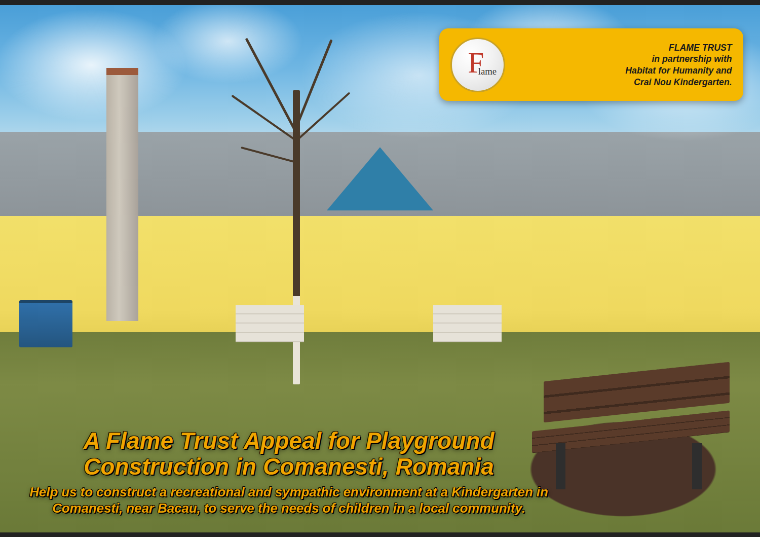F lame
FLAME TRUST in partnership with Habitat for Humanity and Crai Nou Kindergarten.
A Flame Trust Appeal for Playground Construction in Comanesti, Romania
Help us to construct a recreational and sympathic environment at a Kindergarten in Comanesti, near Bacau, to serve the needs of children in a local community.